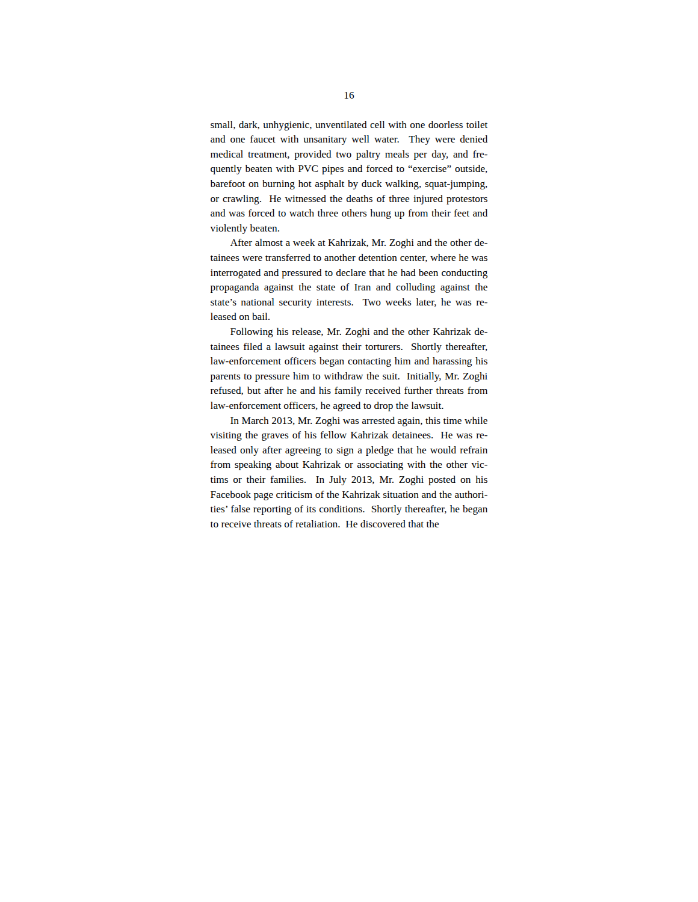16
small, dark, unhygienic, unventilated cell with one doorless toilet and one faucet with unsanitary well water. They were denied medical treatment, provided two paltry meals per day, and frequently beaten with PVC pipes and forced to “exercise” outside, barefoot on burning hot asphalt by duck walking, squat-jumping, or crawling. He witnessed the deaths of three injured protestors and was forced to watch three others hung up from their feet and violently beaten.
After almost a week at Kahrizak, Mr. Zoghi and the other detainees were transferred to another detention center, where he was interrogated and pressured to declare that he had been conducting propaganda against the state of Iran and colluding against the state’s national security interests. Two weeks later, he was released on bail.
Following his release, Mr. Zoghi and the other Kahrizak detainees filed a lawsuit against their torturers. Shortly thereafter, law-enforcement officers began contacting him and harassing his parents to pressure him to withdraw the suit. Initially, Mr. Zoghi refused, but after he and his family received further threats from law-enforcement officers, he agreed to drop the lawsuit.
In March 2013, Mr. Zoghi was arrested again, this time while visiting the graves of his fellow Kahrizak detainees. He was released only after agreeing to sign a pledge that he would refrain from speaking about Kahrizak or associating with the other victims or their families. In July 2013, Mr. Zoghi posted on his Facebook page criticism of the Kahrizak situation and the authorities’ false reporting of its conditions. Shortly thereafter, he began to receive threats of retaliation. He discovered that the